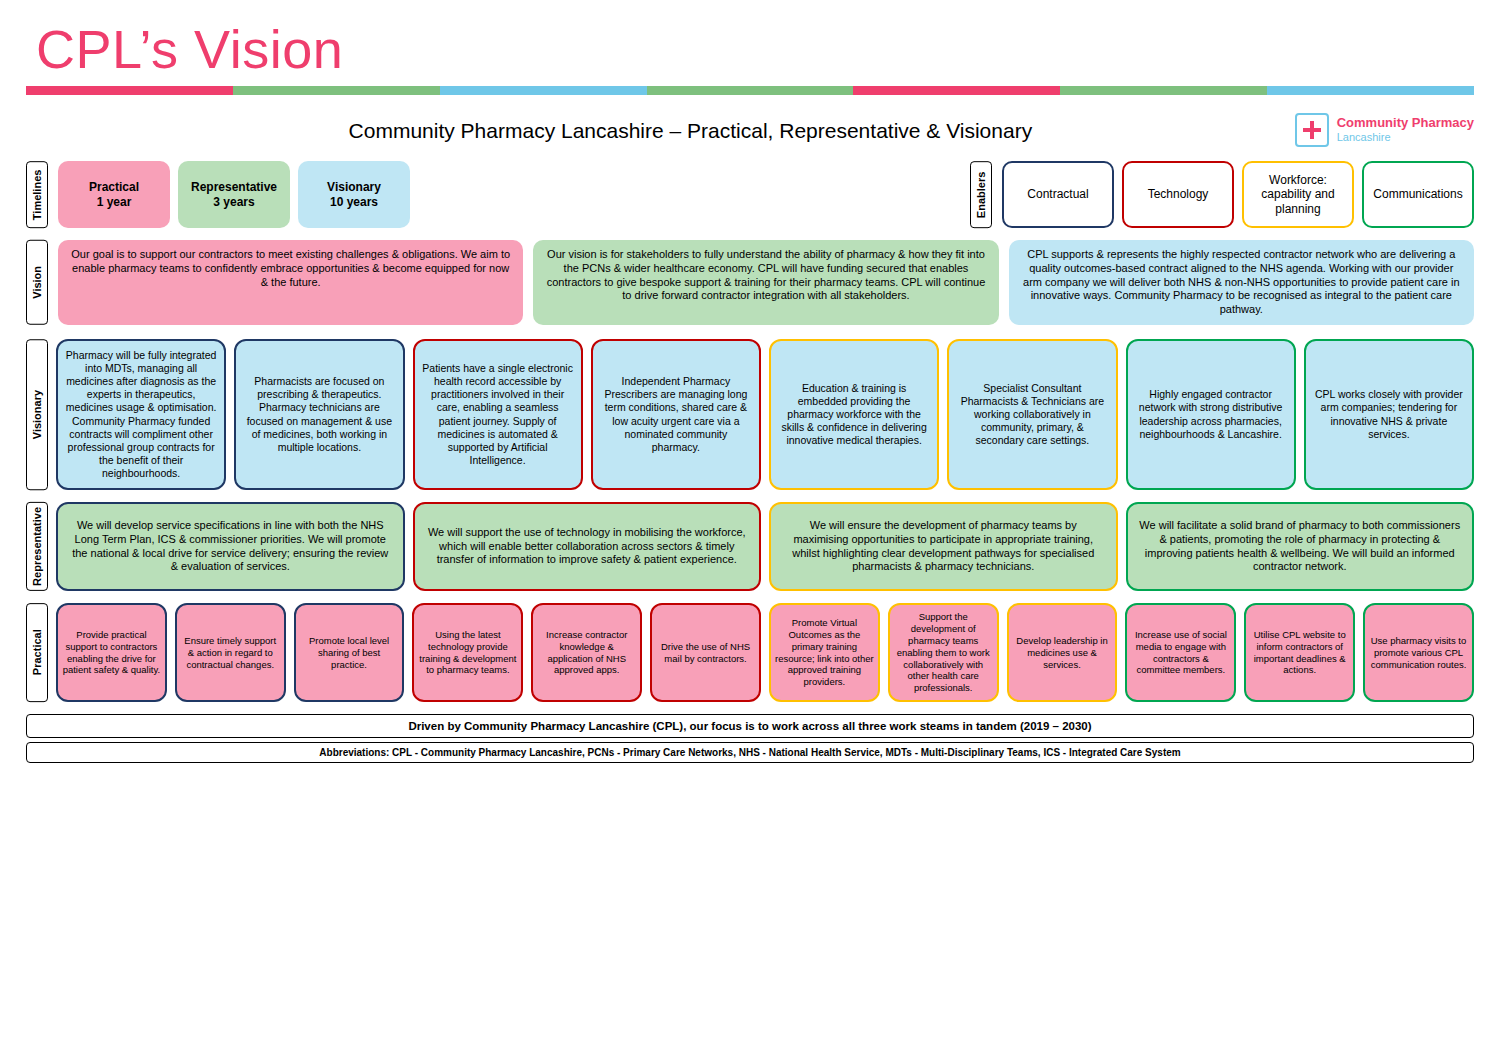CPL’s Vision
Community Pharmacy Lancashire – Practical, Representative & Visionary
Community Pharmacy
Lancashire
Timelines
Practical
1 year
Representative
3 years
Visionary
10 years
Enablers
Contractual
Technology
Workforce:
capability and
planning
Communications
Vision
Our goal is to support our contractors to meet existing challenges & obligations. We aim to enable pharmacy teams to confidently embrace opportunities & become equipped for now & the future.
Our vision is for stakeholders to fully understand the ability of pharmacy & how they fit into the PCNs & wider healthcare economy. CPL will have funding secured that enables contractors to give bespoke support & training for their pharmacy teams. CPL will continue to drive forward contractor integration with all stakeholders.
CPL supports & represents the highly respected contractor network who are delivering a quality outcomes-based contract aligned to the NHS agenda. Working with our provider arm company we will deliver both NHS & non-NHS opportunities to provide patient care in innovative ways. Community Pharmacy to be recognised as integral to the patient care pathway.
Visionary
Pharmacy will be fully integrated into MDTs, managing all medicines after diagnosis as the experts in therapeutics, medicines usage & optimisation. Community Pharmacy funded contracts will compliment other professional group contracts for the benefit of their neighbourhoods.
Pharmacists are focused on prescribing & therapeutics. Pharmacy technicians are focused on management & use of medicines, both working in multiple locations.
Patients have a single electronic health record accessible by practitioners involved in their care, enabling a seamless patient journey. Supply of medicines is automated & supported by Artificial Intelligence.
Independent Pharmacy Prescribers are managing long term conditions, shared care & low acuity urgent care via a nominated community pharmacy.
Education & training is embedded providing the pharmacy workforce with the skills & confidence in delivering innovative medical therapies.
Specialist Consultant Pharmacists & Technicians are working collaboratively in community, primary, & secondary care settings.
Highly engaged contractor network with strong distributive leadership across pharmacies, neighbourhoods & Lancashire.
CPL works closely with provider arm companies; tendering for innovative NHS & private services.
Representative
We will develop service specifications in line with both the NHS Long Term Plan, ICS & commissioner priorities. We will promote the national & local drive for service delivery; ensuring the review & evaluation of services.
We will support the use of technology in mobilising the workforce, which will enable better collaboration across sectors & timely transfer of information to improve safety & patient experience.
We will ensure the development of pharmacy teams by maximising opportunities to participate in appropriate training, whilst highlighting clear development pathways for specialised pharmacists & pharmacy technicians.
We will facilitate a solid brand of pharmacy to both commissioners & patients, promoting the role of pharmacy in protecting & improving patients health & wellbeing. We will build an informed contractor network.
Practical
Provide practical support to contractors enabling the drive for patient safety & quality.
Ensure timely support & action in regard to contractual changes.
Promote local level sharing of best practice.
Using the latest technology provide training & development to pharmacy teams.
Increase contractor knowledge & application of NHS approved apps.
Drive the use of NHS mail by contractors.
Promote Virtual Outcomes as the primary training resource; link into other approved training providers.
Support the development of pharmacy teams enabling them to work collaboratively with other health care professionals.
Develop leadership in medicines use & services.
Increase use of social media to engage with contractors & committee members.
Utilise CPL website to inform contractors of important deadlines & actions.
Use pharmacy visits to promote various CPL communication routes.
Driven by Community Pharmacy Lancashire (CPL), our focus is to work across all three work steams in tandem (2019 – 2030)
Abbreviations: CPL - Community Pharmacy Lancashire, PCNs - Primary Care Networks, NHS - National Health Service, MDTs - Multi-Disciplinary Teams, ICS - Integrated Care System